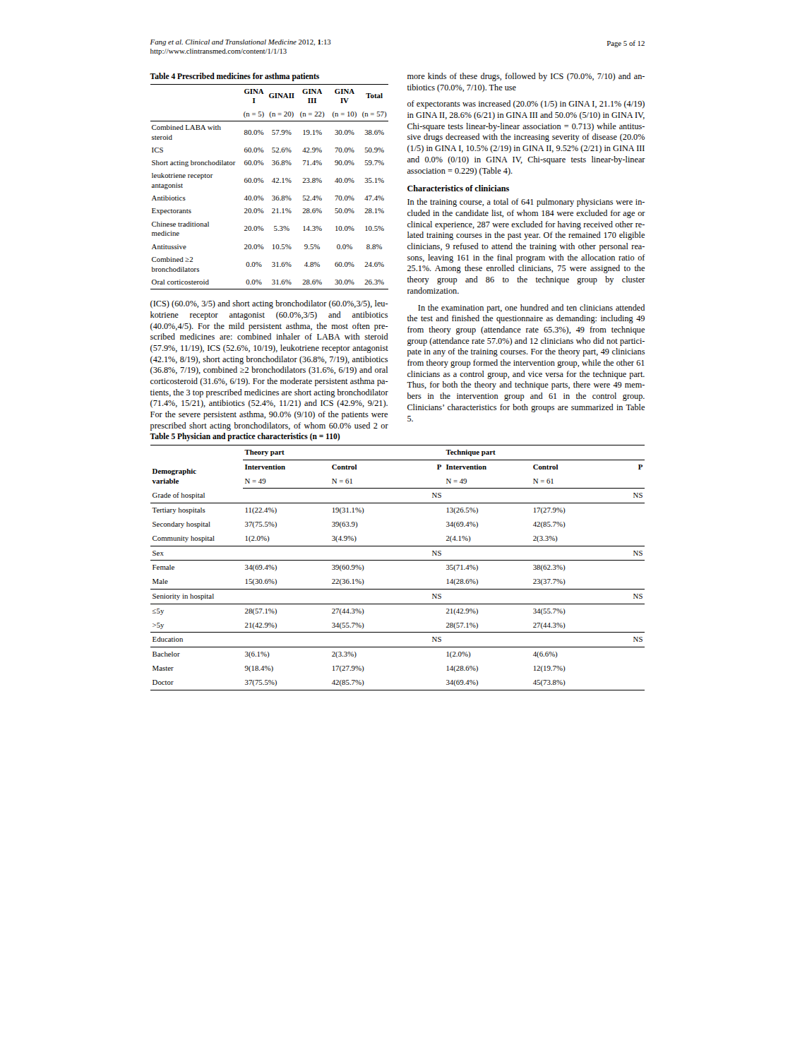Fang et al. Clinical and Translational Medicine 2012, 1:13 http://www.clintransmed.com/content/1/1/13
Page 5 of 12
Table 4 Prescribed medicines for asthma patients
| | GINA I | GINAII | GINA III | GINA IV | Total |
| --- | --- | --- | --- | --- | --- |
| | (n = 5) | (n = 20) | (n = 22) | (n = 10) | (n = 57) |
| Combined LABA with steroid | 80.0% | 57.9% | 19.1% | 30.0% | 38.6% |
| ICS | 60.0% | 52.6% | 42.9% | 70.0% | 50.9% |
| Short acting bronchodilator | 60.0% | 36.8% | 71.4% | 90.0% | 59.7% |
| leukotriene receptor antagonist | 60.0% | 42.1% | 23.8% | 40.0% | 35.1% |
| Antibiotics | 40.0% | 36.8% | 52.4% | 70.0% | 47.4% |
| Expectorants | 20.0% | 21.1% | 28.6% | 50.0% | 28.1% |
| Chinese traditional medicine | 20.0% | 5.3% | 14.3% | 10.0% | 10.5% |
| Antitussive | 20.0% | 10.5% | 9.5% | 0.0% | 8.8% |
| Combined ≥2 bronchodilators | 0.0% | 31.6% | 4.8% | 60.0% | 24.6% |
| Oral corticosteroid | 0.0% | 31.6% | 28.6% | 30.0% | 26.3% |
(ICS) (60.0%, 3/5) and short acting bronchodilator (60.0%,3/5), leukotriene receptor antagonist (60.0%,3/5) and antibiotics (40.0%,4/5). For the mild persistent asthma, the most often prescribed medicines are: combined inhaler of LABA with steroid (57.9%, 11/19), ICS (52.6%, 10/19), leukotriene receptor antagonist (42.1%, 8/19), short acting bronchodilator (36.8%, 7/19), antibiotics (36.8%, 7/19), combined ≥2 bronchodilators (31.6%, 6/19) and oral corticosteroid (31.6%, 6/19). For the moderate persistent asthma patients, the 3 top prescribed medicines are short acting bronchodilator (71.4%, 15/21), antibiotics (52.4%, 11/21) and ICS (42.9%, 9/21). For the severe persistent asthma, 90.0% (9/10) of the patients were prescribed short acting bronchodilators, of whom 60.0% used 2 or more kinds of these drugs, followed by ICS (70.0%, 7/10) and antibiotics (70.0%, 7/10). The use
of expectorants was increased (20.0% (1/5) in GINA I, 21.1% (4/19) in GINA II, 28.6% (6/21) in GINA III and 50.0% (5/10) in GINA IV, Chi-square tests linear-by-linear association = 0.713) while antitussive drugs decreased with the increasing severity of disease (20.0% (1/5) in GINA I, 10.5% (2/19) in GINA II, 9.52% (2/21) in GINA III and 0.0% (0/10) in GINA IV, Chi-square tests linear-by-linear association = 0.229) (Table 4).
Characteristics of clinicians
In the training course, a total of 641 pulmonary physicians were included in the candidate list, of whom 184 were excluded for age or clinical experience, 287 were excluded for having received other related training courses in the past year. Of the remained 170 eligible clinicians, 9 refused to attend the training with other personal reasons, leaving 161 in the final program with the allocation ratio of 25.1%. Among these enrolled clinicians, 75 were assigned to the theory group and 86 to the technique group by cluster randomization.
In the examination part, one hundred and ten clinicians attended the test and finished the questionnaire as demanding: including 49 from theory group (attendance rate 65.3%), 49 from technique group (attendance rate 57.0%) and 12 clinicians who did not participate in any of the training courses. For the theory part, 49 clinicians from theory group formed the intervention group, while the other 61 clinicians as a control group, and vice versa for the technique part. Thus, for both the theory and technique parts, there were 49 members in the intervention group and 61 in the control group. Clinicians’ characteristics for both groups are summarized in Table 5.
Table 5 Physician and practice characteristics (n = 110)
| Demographic variable | Theory part | Technique part |
| --- | --- | --- |
| Intervention | Control | P | Intervention | Control | P |
| N = 49 | N = 61 | | N = 49 | N = 61 | |
| Grade of hospital | | | NS | | | NS |
| Tertiary hospitals | 11(22.4%) | 19(31.1%) | | 13(26.5%) | 17(27.9%) | |
| Secondary hospital | 37(75.5%) | 39(63.9) | | 34(69.4%) | 42(85.7%) | |
| Community hospital | 1(2.0%) | 3(4.9%) | | 2(4.1%) | 2(3.3%) | |
| Sex | | | NS | | | NS |
| Female | 34(69.4%) | 39(60.9%) | | 35(71.4%) | 38(62.3%) | |
| Male | 15(30.6%) | 22(36.1%) | | 14(28.6%) | 23(37.7%) | |
| Seniority in hospital | | | NS | | | NS |
| ≤5y | 28(57.1%) | 27(44.3%) | | 21(42.9%) | 34(55.7%) | |
| >5y | 21(42.9%) | 34(55.7%) | | 28(57.1%) | 27(44.3%) | |
| Education | | | NS | | | NS |
| Bachelor | 3(6.1%) | 2(3.3%) | | 1(2.0%) | 4(6.6%) | |
| Master | 9(18.4%) | 17(27.9%) | | 14(28.6%) | 12(19.7%) | |
| Doctor | 37(75.5%) | 42(85.7%) | | 34(69.4%) | 45(73.8%) | |